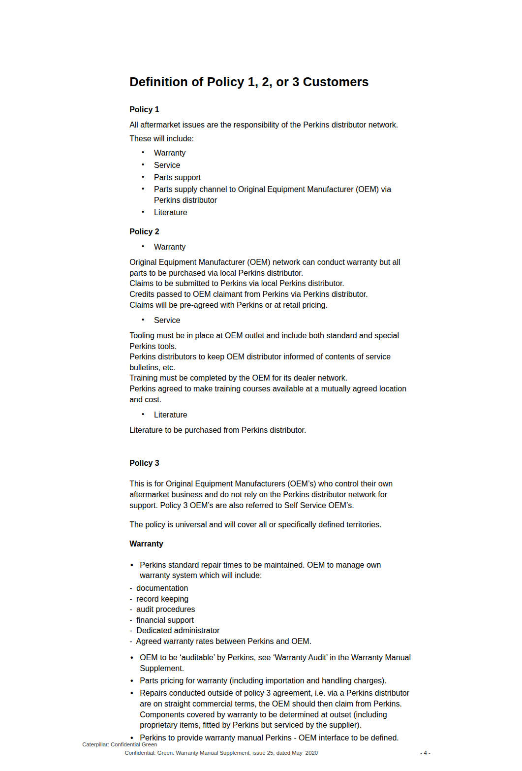Definition of Policy 1, 2, or 3 Customers
Policy 1
All aftermarket issues are the responsibility of the Perkins distributor network.
These will include:
Warranty
Service
Parts support
Parts supply channel to Original Equipment Manufacturer (OEM) via Perkins distributor
Literature
Policy 2
Warranty
Original Equipment Manufacturer (OEM) network can conduct warranty but all parts to be purchased via local Perkins distributor.
Claims to be submitted to Perkins via local Perkins distributor.
Credits passed to OEM claimant from Perkins via Perkins distributor.
Claims will be pre-agreed with Perkins or at retail pricing.
Service
Tooling must be in place at OEM outlet and include both standard and special Perkins tools.
Perkins distributors to keep OEM distributor informed of contents of service bulletins, etc.
Training must be completed by the OEM for its dealer network.
Perkins agreed to make training courses available at a mutually agreed location and cost.
Literature
Literature to be purchased from Perkins distributor.
Policy 3
This is for Original Equipment Manufacturers (OEM’s) who control their own aftermarket business and do not rely on the Perkins distributor network for support. Policy 3 OEM’s are also referred to Self Service OEM’s.
The policy is universal and will cover all or specifically defined territories.
Warranty
Perkins standard repair times to be maintained. OEM to manage own warranty system which will include:
- documentation
- record keeping
- audit procedures
- financial support
- Dedicated administrator
- Agreed warranty rates between Perkins and OEM.
OEM to be ‘auditable’ by Perkins, see ‘Warranty Audit’ in the Warranty Manual Supplement.
Parts pricing for warranty (including importation and handling charges).
Repairs conducted outside of policy 3 agreement, i.e. via a Perkins distributor are on straight commercial terms, the OEM should then claim from Perkins. Components covered by warranty to be determined at outset (including proprietary items, fitted by Perkins but serviced by the supplier).
Perkins to provide warranty manual Perkins - OEM interface to be defined.
Caterpillar: Confidential Green
Confidential: Green. Warranty Manual Supplement, issue 25, dated May 2020 - 4 -